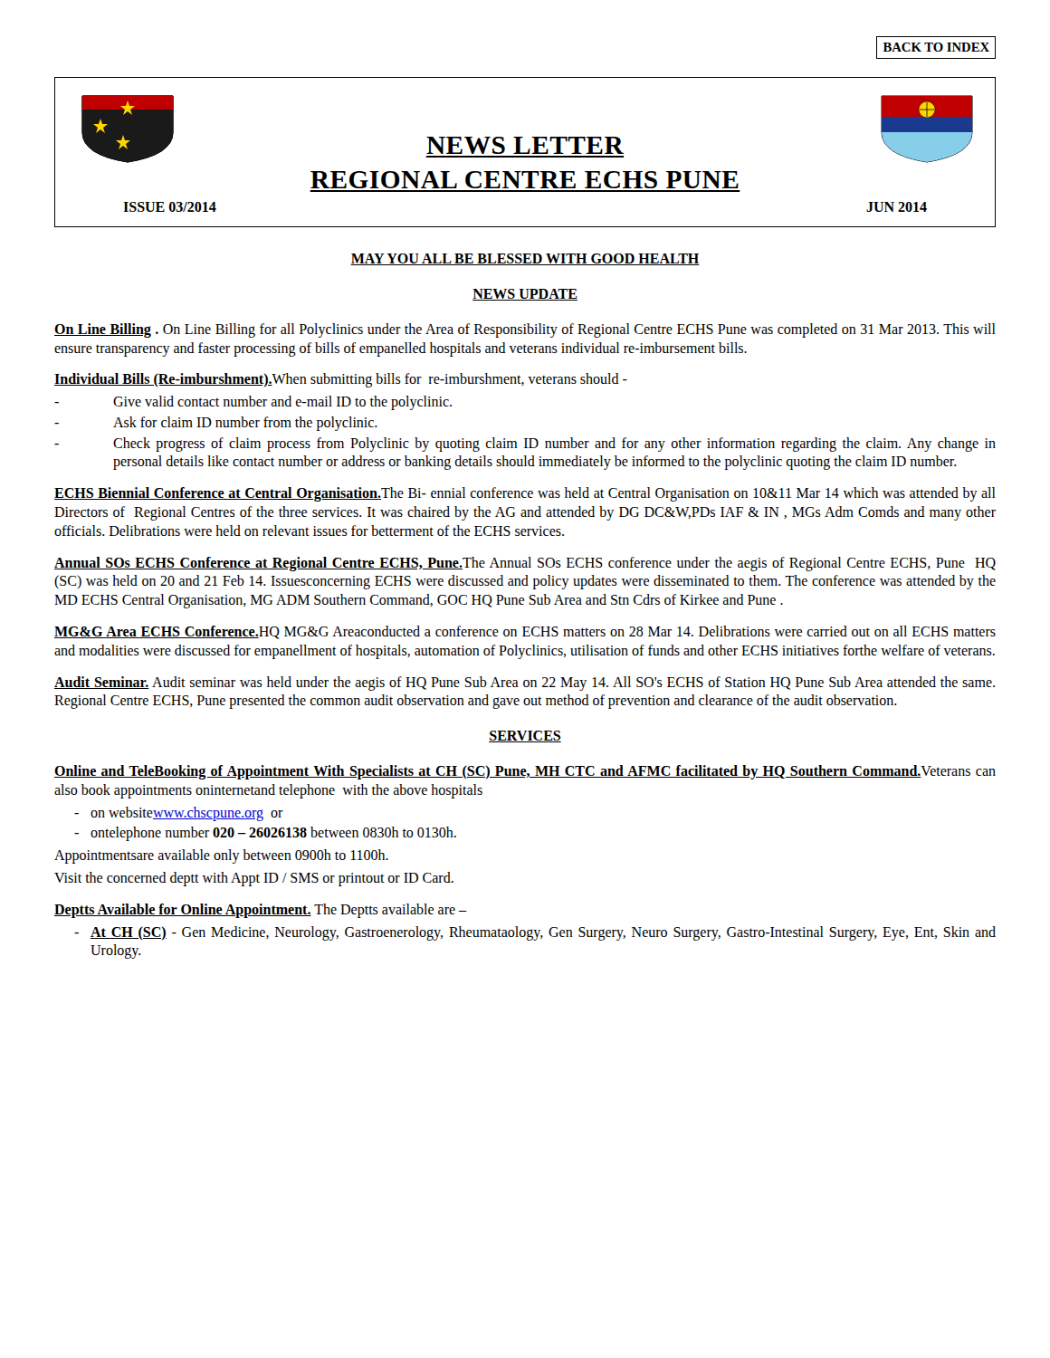BACK TO INDEX
NEWS LETTER
REGIONAL CENTRE ECHS PUNE
ISSUE 03/2014 JUN 2014
MAY YOU ALL BE BLESSED WITH GOOD HEALTH
NEWS UPDATE
On Line Billing . On Line Billing for all Polyclinics under the Area of Responsibility of Regional Centre ECHS Pune was completed on 31 Mar 2013. This will ensure transparency and faster processing of bills of empanelled hospitals and veterans individual re-imbursement bills.
Individual Bills (Re-imburshment). When submitting bills for re-imburshment, veterans should -
- Give valid contact number and e-mail ID to the polyclinic.
- Ask for claim ID number from the polyclinic.
- Check progress of claim process from Polyclinic by quoting claim ID number and for any other information regarding the claim. Any change in personal details like contact number or address or banking details should immediately be informed to the polyclinic quoting the claim ID number.
ECHS Biennial Conference at Central Organisation. The Bi- ennial conference was held at Central Organisation on 10&11 Mar 14 which was attended by all Directors of Regional Centres of the three services. It was chaired by the AG and attended by DG DC&W,PDs IAF & IN , MGs Adm Comds and many other officials. Delibrations were held on relevant issues for betterment of the ECHS services.
Annual SOs ECHS Conference at Regional Centre ECHS, Pune. The Annual SOs ECHS conference under the aegis of Regional Centre ECHS, Pune HQ (SC) was held on 20 and 21 Feb 14. Issuesconcerning ECHS were discussed and policy updates were disseminated to them. The conference was attended by the MD ECHS Central Organisation, MG ADM Southern Command, GOC HQ Pune Sub Area and Stn Cdrs of Kirkee and Pune .
MG&G Area ECHS Conference. HQ MG&G Areaconducted a conference on ECHS matters on 28 Mar 14. Delibrations were carried out on all ECHS matters and modalities were discussed for empanellment of hospitals, automation of Polyclinics, utilisation of funds and other ECHS initiatives forthe welfare of veterans.
Audit Seminar. Audit seminar was held under the aegis of HQ Pune Sub Area on 22 May 14. All SO's ECHS of Station HQ Pune Sub Area attended the same. Regional Centre ECHS, Pune presented the common audit observation and gave out method of prevention and clearance of the audit observation.
SERVICES
Online and TeleBooking of Appointment With Specialists at CH (SC) Pune, MH CTC and AFMC facilitated by HQ Southern Command. Veterans can also book appointments oninternetand telephone with the above hospitals
on websitewww.chscpune.org or
ontelephone number 020 – 26026138 between 0830h to 0130h.
Appointmentsare available only between 0900h to 1100h.
Visit the concerned deptt with Appt ID / SMS or printout or ID Card.
Deptts Available for Online Appointment. The Deptts available are –
At CH (SC) - Gen Medicine, Neurology, Gastroenerology, Rheumataology, Gen Surgery, Neuro Surgery, Gastro-Intestinal Surgery, Eye, Ent, Skin and Urology.